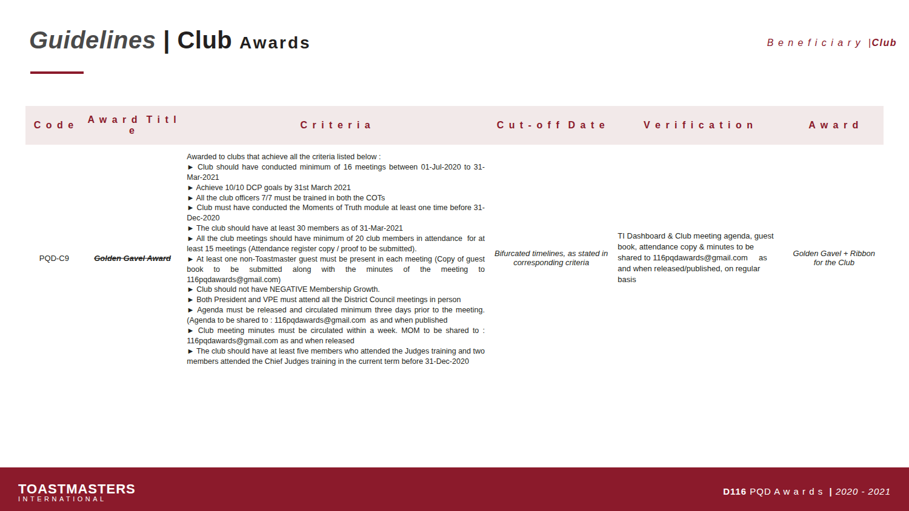Guidelines | Club Awards
B e n e f i c i a r y |Club
| C o d e | A w a r d T i t l e | C r i t e r i a | C u t - o f f D a t e | V e r i f i c a t i o n | A w a r d |
| --- | --- | --- | --- | --- | --- |
| PQD-C9 | Golden Gavel Award | Awarded to clubs that achieve all the criteria listed below : ► Club should have conducted minimum of 16 meetings between 01-Jul-2020 to 31-Mar-2021 ► Achieve 10/10 DCP goals by 31st March 2021 ► All the club officers 7/7 must be trained in both the COTs ► Club must have conducted the Moments of Truth module at least one time before 31-Dec-2020 ► The club should have at least 30 members as of 31-Mar-2021 ► All the club meetings should have minimum of 20 club members in attendance for at least 15 meetings (Attendance register copy / proof to be submitted). ► At least one non-Toastmaster guest must be present in each meeting (Copy of guest book to be submitted along with the minutes of the meeting to 116pqdawards@gmail.com) ► Club should not have NEGATIVE Membership Growth. ► Both President and VPE must attend all the District Council meetings in person ► Agenda must be released and circulated minimum three days prior to the meeting. (Agenda to be shared to : 116pqdawards@gmail.com as and when published ► Club meeting minutes must be circulated within a week. MOM to be shared to : 116pqdawards@gmail.com as and when released ► The club should have at least five members who attended the Judges training and two members attended the Chief Judges training in the current term before 31-Dec-2020 | Bifurcated timelines, as stated in corresponding criteria | TI Dashboard & Club meeting agenda, guest book, attendance copy & minutes to be shared to 116pqdawards@gmail.com as and when released/published, on regular basis | Golden Gavel + Ribbon for the Club |
TOASTMASTERS
INTERNATIONAL
D116 PQD A w a r d s | 2020 - 2021